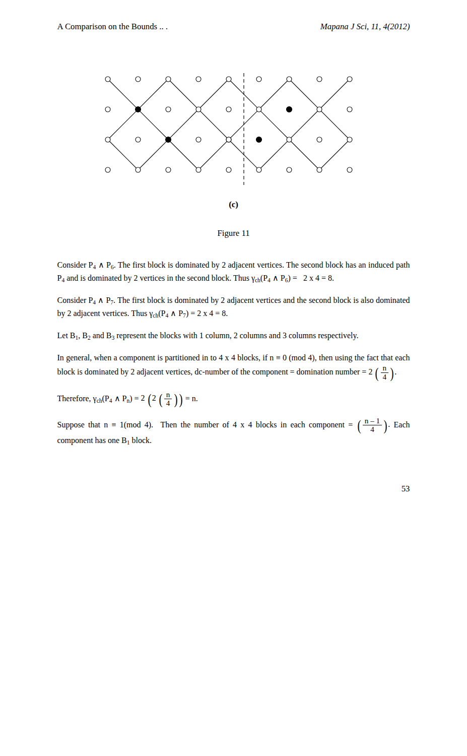A Comparison on the Bounds .. . Mapana J Sci, 11, 4(2012)
(c)
Figure 11
Consider P4 ∧ P6. The first block is dominated by 2 adjacent vertices. The second block has an induced path P4 and is dominated by 2 vertices in the second block. Thus γch(P4 ∧ P6) = 2 x 4 = 8.
Consider P4 ∧ P7. The first block is dominated by 2 adjacent vertices and the second block is also dominated by 2 adjacent vertices. Thus γch(P4 ∧ P7) = 2 x 4 = 8.
Let B1, B2 and B3 represent the blocks with 1 column, 2 columns and 3 columns respectively.
In general, when a component is partitioned in to 4 x 4 blocks, if n ≡ 0 (mod 4), then using the fact that each block is dominated by 2 adjacent vertices, dc-number of the component = domination number = 2 (n 4).
Therefore, γch(P4 ∧ Pn) = 2 (2 (n 4)) = n.
Suppose that n ≡ 1(mod 4). Then the number of 4 x 4 blocks in each component = (n – 14). Each component has one B1 block.
53